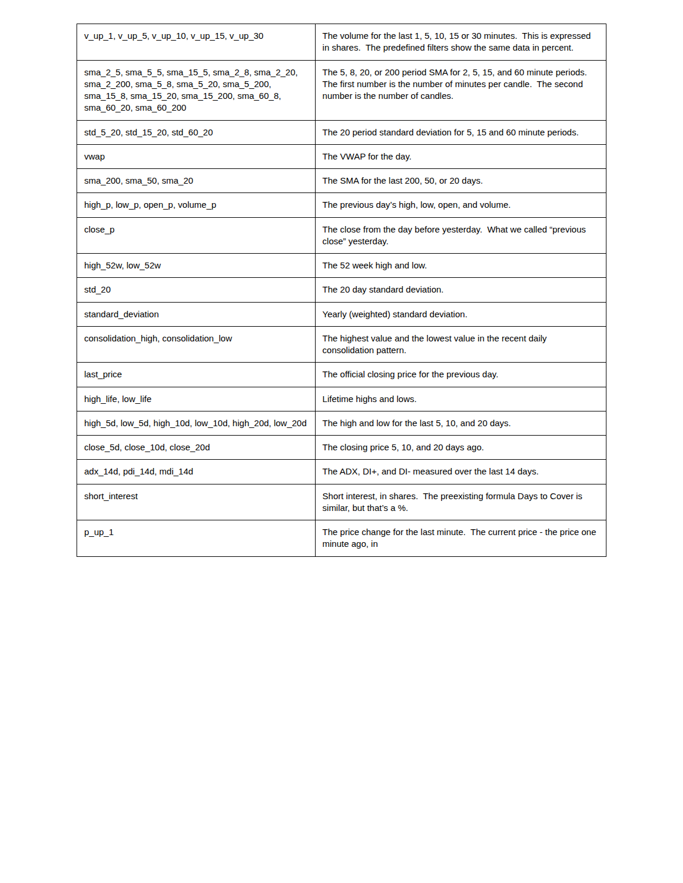| v_up_1, v_up_5, v_up_10, v_up_15, v_up_30 | The volume for the last 1, 5, 10, 15 or 30 minutes. This is expressed in shares. The predefined filters show the same data in percent. |
| sma_2_5, sma_5_5, sma_15_5, sma_2_8, sma_2_20, sma_2_200, sma_5_8, sma_5_20, sma_5_200, sma_15_8, sma_15_20, sma_15_200, sma_60_8, sma_60_20, sma_60_200 | The 5, 8, 20, or 200 period SMA for 2, 5, 15, and 60 minute periods. The first number is the number of minutes per candle. The second number is the number of candles. |
| std_5_20, std_15_20, std_60_20 | The 20 period standard deviation for 5, 15 and 60 minute periods. |
| vwap | The VWAP for the day. |
| sma_200, sma_50, sma_20 | The SMA for the last 200, 50, or 20 days. |
| high_p, low_p, open_p, volume_p | The previous day’s high, low, open, and volume. |
| close_p | The close from the day before yesterday. What we called “previous close” yesterday. |
| high_52w, low_52w | The 52 week high and low. |
| std_20 | The 20 day standard deviation. |
| standard_deviation | Yearly (weighted) standard deviation. |
| consolidation_high, consolidation_low | The highest value and the lowest value in the recent daily consolidation pattern. |
| last_price | The official closing price for the previous day. |
| high_life, low_life | Lifetime highs and lows. |
| high_5d, low_5d, high_10d, low_10d, high_20d, low_20d | The high and low for the last 5, 10, and 20 days. |
| close_5d, close_10d, close_20d | The closing price 5, 10, and 20 days ago. |
| adx_14d, pdi_14d, mdi_14d | The ADX, DI+, and DI- measured over the last 14 days. |
| short_interest | Short interest, in shares. The preexisting formula Days to Cover is similar, but that’s a %. |
| p_up_1 | The price change for the last minute. The current price - the price one minute ago, in |